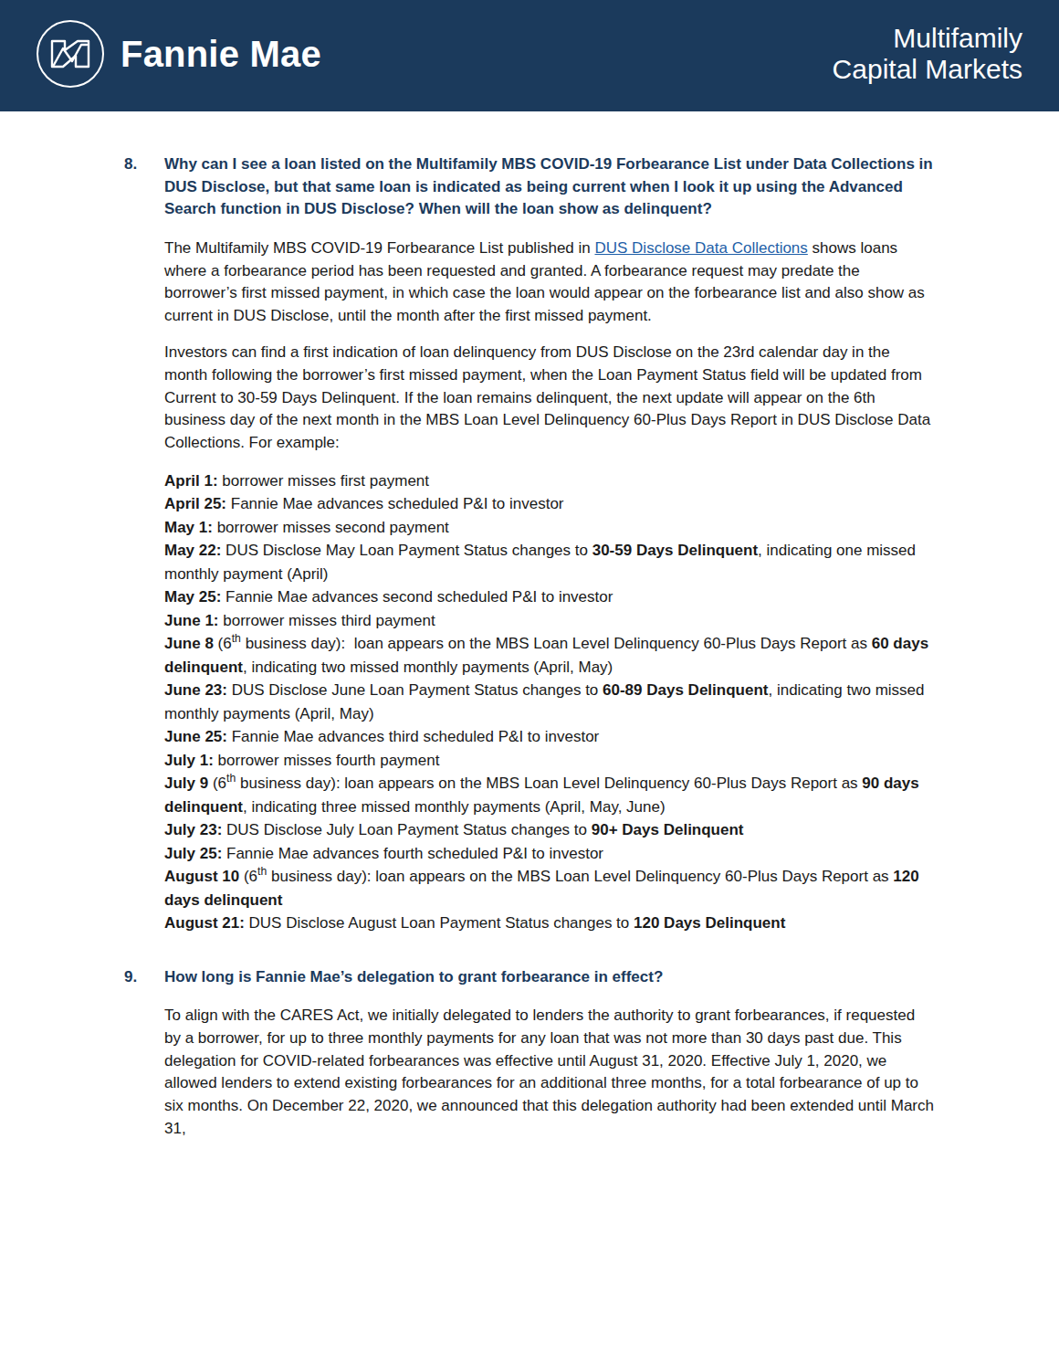Fannie Mae
Multifamily
Capital Markets
8.
Why can I see a loan listed on the Multifamily MBS COVID-19 Forbearance List under Data Collections in DUS Disclose, but that same loan is indicated as being current when I look it up using the Advanced Search function in DUS Disclose? When will the loan show as delinquent?
The Multifamily MBS COVID-19 Forbearance List published in DUS Disclose Data Collections shows loans where a forbearance period has been requested and granted. A forbearance request may predate the borrower’s first missed payment, in which case the loan would appear on the forbearance list and also show as current in DUS Disclose, until the month after the first missed payment.
Investors can find a first indication of loan delinquency from DUS Disclose on the 23rd calendar day in the month following the borrower’s first missed payment, when the Loan Payment Status field will be updated from Current to 30-59 Days Delinquent. If the loan remains delinquent, the next update will appear on the 6th business day of the next month in the MBS Loan Level Delinquency 60-Plus Days Report in DUS Disclose Data Collections. For example:
April 1: borrower misses first payment
April 25: Fannie Mae advances scheduled P&I to investor
May 1: borrower misses second payment
May 22: DUS Disclose May Loan Payment Status changes to 30-59 Days Delinquent, indicating one missed monthly payment (April)
May 25: Fannie Mae advances second scheduled P&I to investor
June 1: borrower misses third payment
June 8 (6th business day): loan appears on the MBS Loan Level Delinquency 60-Plus Days Report as 60 days delinquent, indicating two missed monthly payments (April, May)
June 23: DUS Disclose June Loan Payment Status changes to 60-89 Days Delinquent, indicating two missed monthly payments (April, May)
June 25: Fannie Mae advances third scheduled P&I to investor
July 1: borrower misses fourth payment
July 9 (6th business day): loan appears on the MBS Loan Level Delinquency 60-Plus Days Report as 90 days delinquent, indicating three missed monthly payments (April, May, June)
July 23: DUS Disclose July Loan Payment Status changes to 90+ Days Delinquent
July 25: Fannie Mae advances fourth scheduled P&I to investor
August 10 (6th business day): loan appears on the MBS Loan Level Delinquency 60-Plus Days Report as 120 days delinquent
August 21: DUS Disclose August Loan Payment Status changes to 120 Days Delinquent
9.
How long is Fannie Mae’s delegation to grant forbearance in effect?
To align with the CARES Act, we initially delegated to lenders the authority to grant forbearances, if requested by a borrower, for up to three monthly payments for any loan that was not more than 30 days past due. This delegation for COVID-related forbearances was effective until August 31, 2020. Effective July 1, 2020, we allowed lenders to extend existing forbearances for an additional three months, for a total forbearance of up to six months. On December 22, 2020, we announced that this delegation authority had been extended until March 31,